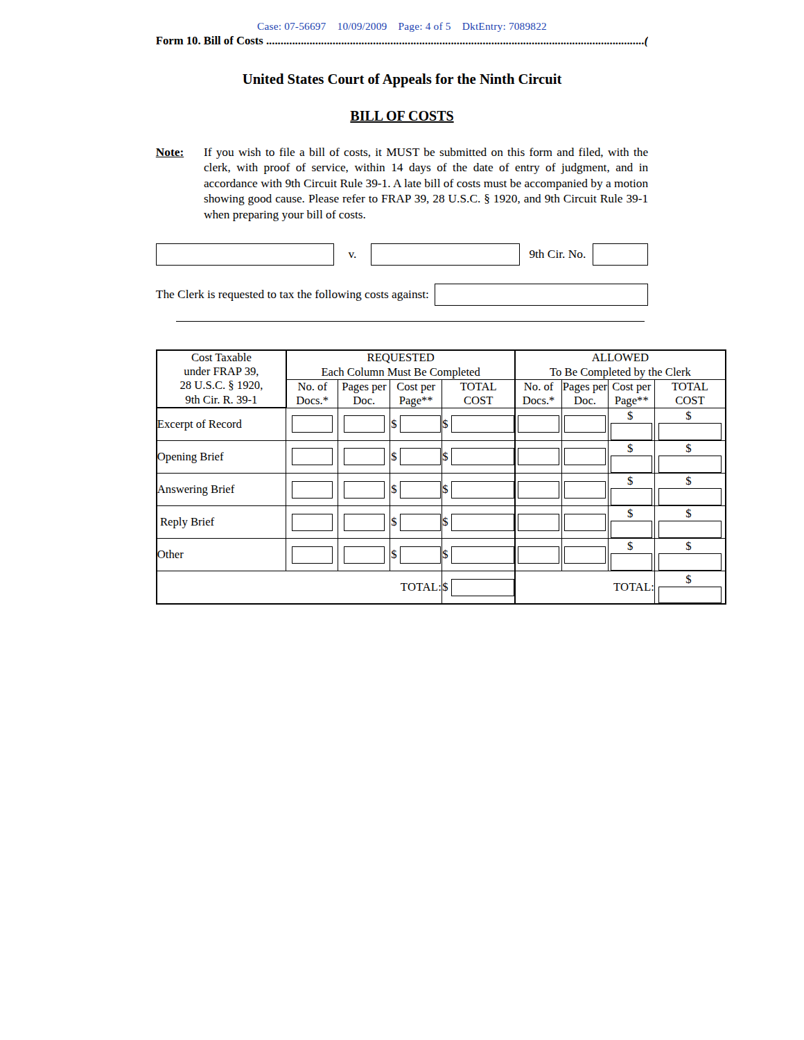Case: 07-56697 10/09/2009 Page: 4 of 5 DktEntry: 7089822
Form 10. Bill of Costs ...................................................................................................................................(Rev. 1-1-05)
United States Court of Appeals for the Ninth Circuit
BILL OF COSTS
Note:
If you wish to file a bill of costs, it MUST be submitted on this form and filed, with the clerk, with proof of service, within 14 days of the date of entry of judgment, and in accordance with 9th Circuit Rule 39-1. A late bill of costs must be accompanied by a motion showing good cause. Please refer to FRAP 39, 28 U.S.C. § 1920, and 9th Circuit Rule 39-1 when preparing your bill of costs.
v.
9th Cir. No.
The Clerk is requested to tax the following costs against:
| Cost Taxable under FRAP 39, 28 U.S.C. § 1920, 9th Cir. R. 39-1 | REQUESTED Each Column Must Be Completed | ALLOWED To Be Completed by the Clerk |
| No. of Docs.* | Pages per Doc. | Cost per Page** | TOTAL COST | No. of Docs.* | Pages per Doc. | Cost per Page** | TOTAL COST |
| Excerpt of Record | | | $ | $ | | | $ | $ |
| Opening Brief | | | $ | $ | | | $ | $ |
| Answering Brief | | | $ | $ | | | $ | $ |
| Reply Brief | | | $ | $ | | | $ | $ |
| Other | | | $ | $ | | | $ | $ |
| TOTAL: | $ | TOTAL: | $ |